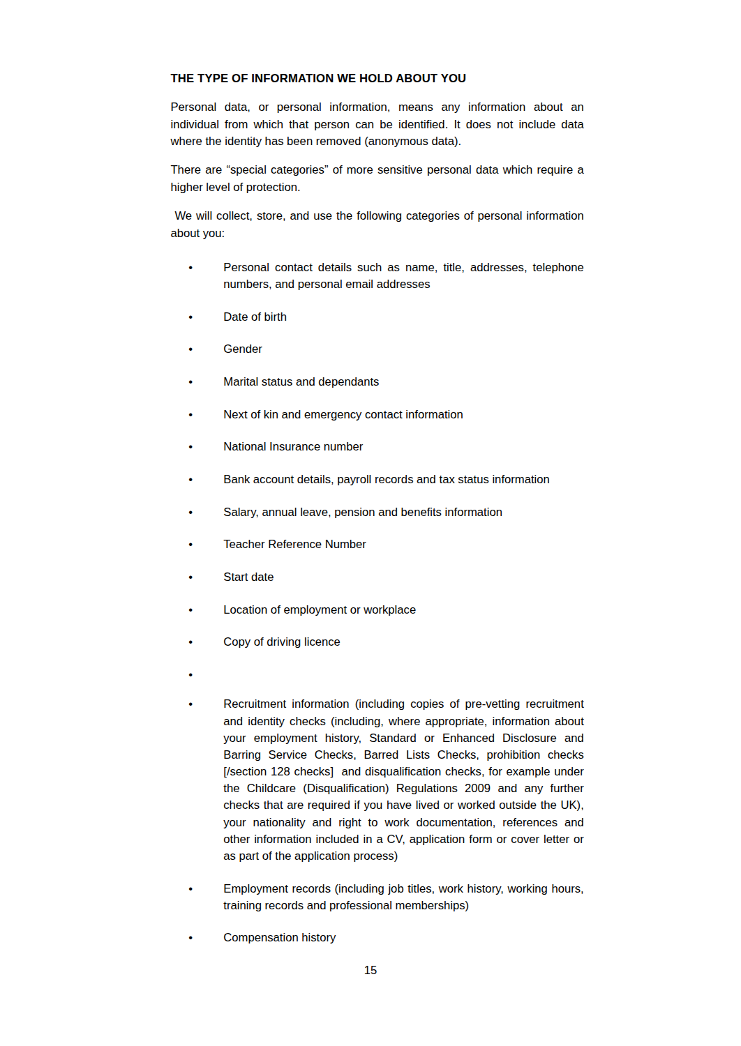THE TYPE OF INFORMATION WE HOLD ABOUT YOU
Personal data, or personal information, means any information about an individual from which that person can be identified. It does not include data where the identity has been removed (anonymous data).
There are “special categories” of more sensitive personal data which require a higher level of protection.
We will collect, store, and use the following categories of personal information about you:
Personal contact details such as name, title, addresses, telephone numbers, and personal email addresses
Date of birth
Gender
Marital status and dependants
Next of kin and emergency contact information
National Insurance number
Bank account details, payroll records and tax status information
Salary, annual leave, pension and benefits information
Teacher Reference Number
Start date
Location of employment or workplace
Copy of driving licence
Recruitment information (including copies of pre-vetting recruitment and identity checks (including, where appropriate, information about your employment history, Standard or Enhanced Disclosure and Barring Service Checks, Barred Lists Checks, prohibition checks [/section 128 checks] and disqualification checks, for example under the Childcare (Disqualification) Regulations 2009 and any further checks that are required if you have lived or worked outside the UK), your nationality and right to work documentation, references and other information included in a CV, application form or cover letter or as part of the application process)
Employment records (including job titles, work history, working hours, training records and professional memberships)
Compensation history
15